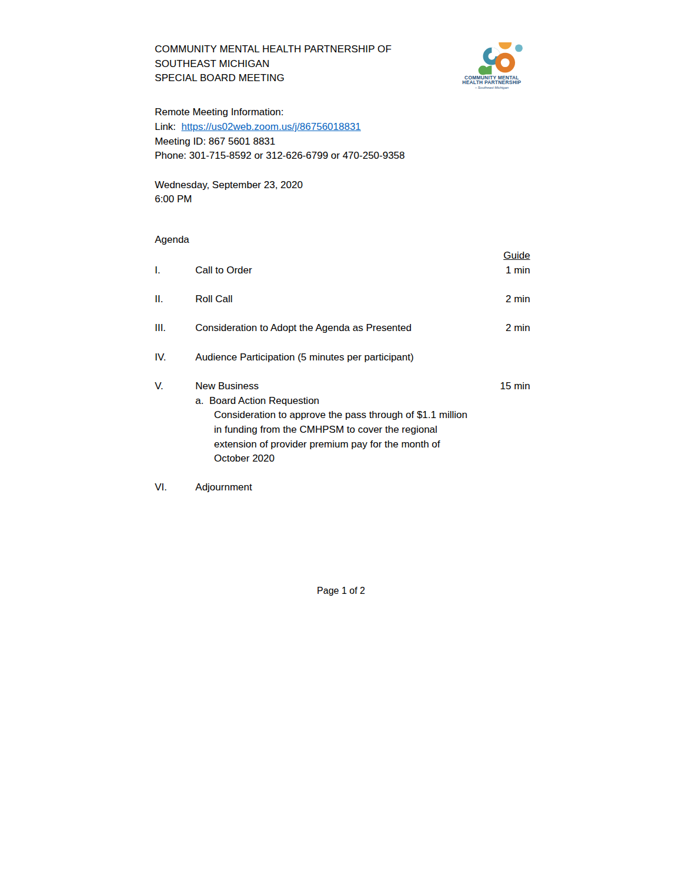CMHPSM logo COMMUNITY MENTAL HEALTH PARTNERSHIP ~ Southeast Michigan
COMMUNITY MENTAL HEALTH PARTNERSHIP OF SOUTHEAST MICHIGAN
SPECIAL BOARD MEETING
Remote Meeting Information:
Link: https://us02web.zoom.us/j/86756018831
Meeting ID: 867 5601 8831
Phone: 301-715-8592 or 312-626-6799 or 470-250-9358
Wednesday, September 23, 2020
6:00 PM
Agenda
| | | Guide |
| I. | Call to Order | 1 min |
| II. | Roll Call | 2 min |
| III. | Consideration to Adopt the Agenda as Presented | 2 min |
| IV. | Audience Participation (5 minutes per participant) | |
| V. | New Business a. Board Action Requestion Consideration to approve the pass through of $1.1 million in funding from the CMHPSM to cover the regional extension of provider premium pay for the month of October 2020 | 15 min |
| VI. | Adjournment | |
Page 1 of 2